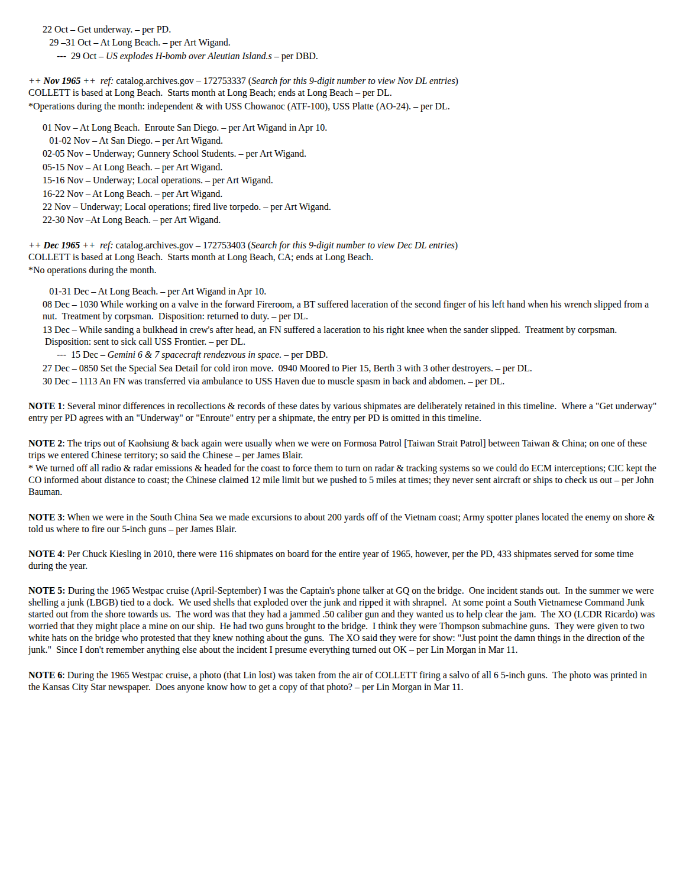22 Oct – Get underway. – per PD.
29 –31 Oct – At Long Beach. – per Art Wigand.
--- 29 Oct – US explodes H-bomb over Aleutian Island.s – per DBD.
++ Nov 1965 ++ ref: catalog.archives.gov – 172753337 (Search for this 9-digit number to view Nov DL entries)
COLLETT is based at Long Beach. Starts month at Long Beach; ends at Long Beach – per DL.
*Operations during the month: independent & with USS Chowanoc (ATF-100), USS Platte (AO-24). – per DL.
01 Nov – At Long Beach. Enroute San Diego. – per Art Wigand in Apr 10.
01-02 Nov – At San Diego. – per Art Wigand.
02-05 Nov – Underway; Gunnery School Students. – per Art Wigand.
05-15 Nov – At Long Beach. – per Art Wigand.
15-16 Nov – Underway; Local operations. – per Art Wigand.
16-22 Nov – At Long Beach. – per Art Wigand.
22 Nov – Underway; Local operations; fired live torpedo. – per Art Wigand.
22-30 Nov –At Long Beach. – per Art Wigand.
++ Dec 1965 ++ ref: catalog.archives.gov – 172753403 (Search for this 9-digit number to view Dec DL entries)
COLLETT is based at Long Beach. Starts month at Long Beach, CA; ends at Long Beach.
*No operations during the month.
01-31 Dec – At Long Beach. – per Art Wigand in Apr 10.
08 Dec – 1030 While working on a valve in the forward Fireroom, a BT suffered laceration of the second finger of his left hand when his wrench slipped from a nut. Treatment by corpsman. Disposition: returned to duty. – per DL.
13 Dec – While sanding a bulkhead in crew's after head, an FN suffered a laceration to his right knee when the sander slipped. Treatment by corpsman. Disposition: sent to sick call USS Frontier. – per DL.
--- 15 Dec – Gemini 6 & 7 spacecraft rendezvous in space. – per DBD.
27 Dec – 0850 Set the Special Sea Detail for cold iron move. 0940 Moored to Pier 15, Berth 3 with 3 other destroyers. – per DL.
30 Dec – 1113 An FN was transferred via ambulance to USS Haven due to muscle spasm in back and abdomen. – per DL.
NOTE 1: Several minor differences in recollections & records of these dates by various shipmates are deliberately retained in this timeline. Where a "Get underway" entry per PD agrees with an "Underway" or "Enroute" entry per a shipmate, the entry per PD is omitted in this timeline.
NOTE 2: The trips out of Kaohsiung & back again were usually when we were on Formosa Patrol [Taiwan Strait Patrol] between Taiwan & China; on one of these trips we entered Chinese territory; so said the Chinese – per James Blair.
* We turned off all radio & radar emissions & headed for the coast to force them to turn on radar & tracking systems so we could do ECM interceptions; CIC kept the CO informed about distance to coast; the Chinese claimed 12 mile limit but we pushed to 5 miles at times; they never sent aircraft or ships to check us out – per John Bauman.
NOTE 3: When we were in the South China Sea we made excursions to about 200 yards off of the Vietnam coast; Army spotter planes located the enemy on shore & told us where to fire our 5-inch guns – per James Blair.
NOTE 4: Per Chuck Kiesling in 2010, there were 116 shipmates on board for the entire year of 1965, however, per the PD, 433 shipmates served for some time during the year.
NOTE 5: During the 1965 Westpac cruise (April-September) I was the Captain's phone talker at GQ on the bridge. One incident stands out. In the summer we were shelling a junk (LBGB) tied to a dock. We used shells that exploded over the junk and ripped it with shrapnel. At some point a South Vietnamese Command Junk started out from the shore towards us. The word was that they had a jammed .50 caliber gun and they wanted us to help clear the jam. The XO (LCDR Ricardo) was worried that they might place a mine on our ship. He had two guns brought to the bridge. I think they were Thompson submachine guns. They were given to two white hats on the bridge who protested that they knew nothing about the guns. The XO said they were for show: "Just point the damn things in the direction of the junk." Since I don't remember anything else about the incident I presume everything turned out OK – per Lin Morgan in Mar 11.
NOTE 6: During the 1965 Westpac cruise, a photo (that Lin lost) was taken from the air of COLLETT firing a salvo of all 6 5-inch guns. The photo was printed in the Kansas City Star newspaper. Does anyone know how to get a copy of that photo? – per Lin Morgan in Mar 11.